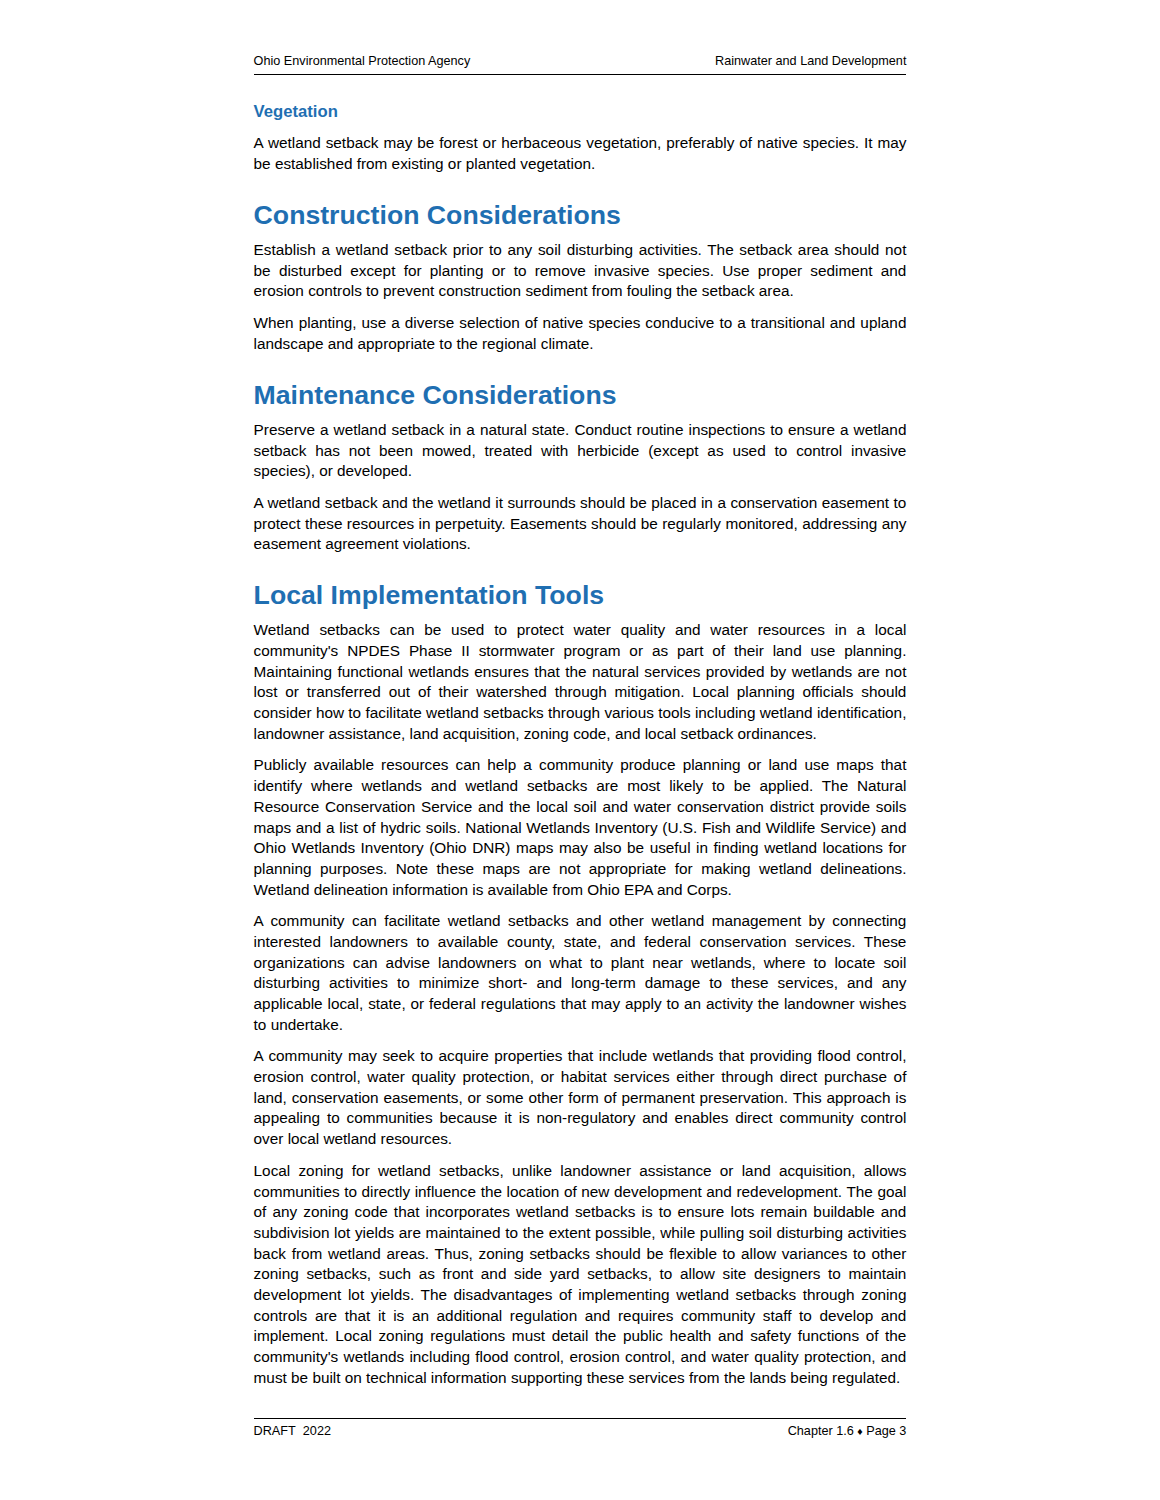Ohio Environmental Protection Agency
Rainwater and Land Development
Vegetation
A wetland setback may be forest or herbaceous vegetation, preferably of native species. It may be established from existing or planted vegetation.
Construction Considerations
Establish a wetland setback prior to any soil disturbing activities. The setback area should not be disturbed except for planting or to remove invasive species. Use proper sediment and erosion controls to prevent construction sediment from fouling the setback area.
When planting, use a diverse selection of native species conducive to a transitional and upland landscape and appropriate to the regional climate.
Maintenance Considerations
Preserve a wetland setback in a natural state. Conduct routine inspections to ensure a wetland setback has not been mowed, treated with herbicide (except as used to control invasive species), or developed.
A wetland setback and the wetland it surrounds should be placed in a conservation easement to protect these resources in perpetuity. Easements should be regularly monitored, addressing any easement agreement violations.
Local Implementation Tools
Wetland setbacks can be used to protect water quality and water resources in a local community's NPDES Phase II stormwater program or as part of their land use planning. Maintaining functional wetlands ensures that the natural services provided by wetlands are not lost or transferred out of their watershed through mitigation. Local planning officials should consider how to facilitate wetland setbacks through various tools including wetland identification, landowner assistance, land acquisition, zoning code, and local setback ordinances.
Publicly available resources can help a community produce planning or land use maps that identify where wetlands and wetland setbacks are most likely to be applied. The Natural Resource Conservation Service and the local soil and water conservation district provide soils maps and a list of hydric soils. National Wetlands Inventory (U.S. Fish and Wildlife Service) and Ohio Wetlands Inventory (Ohio DNR) maps may also be useful in finding wetland locations for planning purposes. Note these maps are not appropriate for making wetland delineations. Wetland delineation information is available from Ohio EPA and Corps.
A community can facilitate wetland setbacks and other wetland management by connecting interested landowners to available county, state, and federal conservation services. These organizations can advise landowners on what to plant near wetlands, where to locate soil disturbing activities to minimize short- and long-term damage to these services, and any applicable local, state, or federal regulations that may apply to an activity the landowner wishes to undertake.
A community may seek to acquire properties that include wetlands that providing flood control, erosion control, water quality protection, or habitat services either through direct purchase of land, conservation easements, or some other form of permanent preservation. This approach is appealing to communities because it is non-regulatory and enables direct community control over local wetland resources.
Local zoning for wetland setbacks, unlike landowner assistance or land acquisition, allows communities to directly influence the location of new development and redevelopment. The goal of any zoning code that incorporates wetland setbacks is to ensure lots remain buildable and subdivision lot yields are maintained to the extent possible, while pulling soil disturbing activities back from wetland areas. Thus, zoning setbacks should be flexible to allow variances to other zoning setbacks, such as front and side yard setbacks, to allow site designers to maintain development lot yields. The disadvantages of implementing wetland setbacks through zoning controls are that it is an additional regulation and requires community staff to develop and implement. Local zoning regulations must detail the public health and safety functions of the community's wetlands including flood control, erosion control, and water quality protection, and must be built on technical information supporting these services from the lands being regulated.
DRAFT 2022
Chapter 1.6 ♦ Page 3